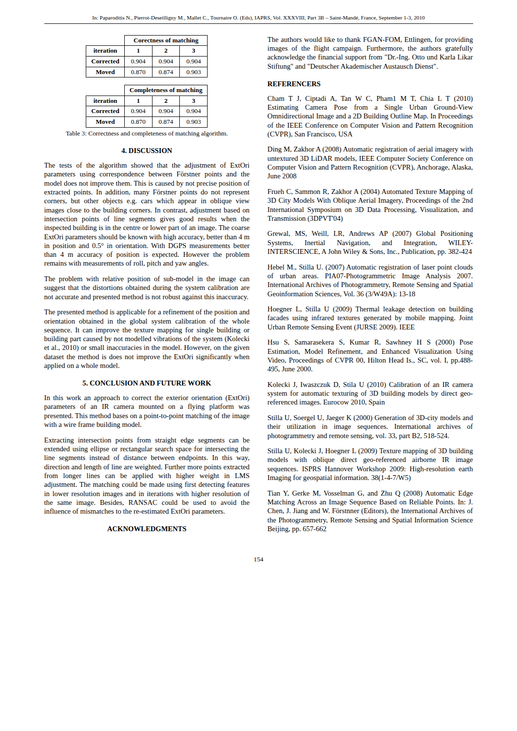In: Paparoditis N., Pierrot-Deseilligny M., Mallet C., Tournaire O. (Eds), IAPRS, Vol. XXXVIII, Part 3B – Saint-Mandé, France, September 1-3, 2010
| | Corectness of matching |
| iteration | 1 | 2 | 3 |
| Corrected | 0.904 | 0.904 | 0.904 |
| Moved | 0.870 | 0.874 | 0.903 |
| | Completeness of matching |
| iteration | 1 | 2 | 3 |
| Corrected | 0.904 | 0.904 | 0.904 |
| Moved | 0.870 | 0.874 | 0.903 |
Table 3: Correctness and completeness of matching algorithm.
4. DISCUSSION
The tests of the algorithm showed that the adjustment of ExtOri parameters using correspondence between Förstner points and the model does not improve them. This is caused by not precise position of extracted points. In addition, many Förstner points do not represent corners, but other objects e.g. cars which appear in oblique view images close to the building corners. In contrast, adjustment based on intersection points of line segments gives good results when the inspected building is in the centre or lower part of an image. The coarse ExtOri parameters should be known with high accuracy, better than 4 m in position and 0.5° in orientation. With DGPS measurements better than 4 m accuracy of position is expected. However the problem remains with measurements of roll, pitch and yaw angles.
The problem with relative position of sub-model in the image can suggest that the distortions obtained during the system calibration are not accurate and presented method is not robust against this inaccuracy.
The presented method is applicable for a refinement of the position and orientation obtained in the global system calibration of the whole sequence. It can improve the texture mapping for single building or building part caused by not modelled vibrations of the system (Kolecki et al., 2010) or small inaccuracies in the model. However, on the given dataset the method is does not improve the ExtOri significantly when applied on a whole model.
5. CONCLUSION AND FUTURE WORK
In this work an approach to correct the exterior orientation (ExtOri) parameters of an IR camera mounted on a flying platform was presented. This method bases on a point-to-point matching of the image with a wire frame building model.
Extracting intersection points from straight edge segments can be extended using ellipse or rectangular search space for intersecting the line segments instead of distance between endpoints. In this way, direction and length of line are weighted. Further more points extracted from longer lines can be applied with higher weight in LMS adjustment. The matching could be made using first detecting features in lower resolution images and in iterations with higher resolution of the same image. Besides, RANSAC could be used to avoid the influence of mismatches to the re-estimated ExtOri parameters.
ACKNOWLEDGMENTS
The authors would like to thank FGAN-FOM, Ettlingen, for providing images of the flight campaign. Furthermore, the authors gratefully acknowledge the financial support from "Dr.-Ing. Otto und Karla Likar Stiftung" and "Deutscher Akademischer Austausch Dienst".
REFERENCERS
Cham T J, Ciptadi A, Tan W C, Pham1 M T, Chia L T (2010) Estimating Camera Pose from a Single Urban Ground-View Omnidirectional Image and a 2D Building Outline Map. In Proceedings of the IEEE Conference on Computer Vision and Pattern Recognition (CVPR), San Francisco, USA
Ding M, Zakhor A (2008) Automatic registration of aerial imagery with untextured 3D LiDAR models, IEEE Computer Society Conference on Computer Vision and Pattern Recognition (CVPR), Anchorage, Alaska, June 2008
Frueh C, Sammon R, Zakhor A (2004) Automated Texture Mapping of 3D City Models With Oblique Aerial Imagery, Proceedings of the 2nd International Symposium on 3D Data Processing, Visualization, and Transmission (3DPVT'04)
Grewal, MS, Weill, LR, Andrews AP (2007) Global Positioning Systems, Inertial Navigation, and Integration, WILEY-INTERSCIENCE, A John Wiley & Sons, Inc., Publication, pp. 382-424
Hebel M., Stilla U. (2007) Automatic registration of laser point clouds of urban areas. PIA07-Photogrammetric Image Analysis 2007. International Archives of Photogrammetry, Remote Sensing and Spatial Geoinformation Sciences, Vol. 36 (3/W49A): 13-18
Hoegner L, Stilla U (2009) Thermal leakage detection on building facades using infrared textures generated by mobile mapping. Joint Urban Remote Sensing Event (JURSE 2009). IEEE
Hsu S, Samarasekera S, Kumar R, Sawhney H S (2000) Pose Estimation, Model Refinement, and Enhanced Visualization Using Video, Proceedings of CVPR 00, Hilton Head Is., SC, vol. I, pp.488-495, June 2000.
Kolecki J, Iwaszczuk D, Stila U (2010) Calibration of an IR camera system for automatic texturing of 3D building models by direct geo-referenced images. Eurocow 2010, Spain
Stilla U, Soergel U, Jaeger K (2000) Generation of 3D-city models and their utilization in image sequences. International archives of photogrammetry and remote sensing, vol. 33, part B2, 518-524.
Stilla U, Kolecki J, Hoegner L (2009) Texture mapping of 3D building models with oblique direct geo-referenced airborne IR image sequences. ISPRS Hannover Workshop 2009: High-resolution earth Imaging for geospatial information. 38(1-4-7/W5)
Tian Y, Gerke M, Vosselman G, and Zhu Q (2008) Automatic Edge Matching Across an Image Sequence Based on Reliable Points. In: J. Chen, J. Jiang and W. Förstnner (Editors), the International Archives of the Photogrammetry, Remote Sensing and Spatial Information Science Beijing, pp. 657-662
154